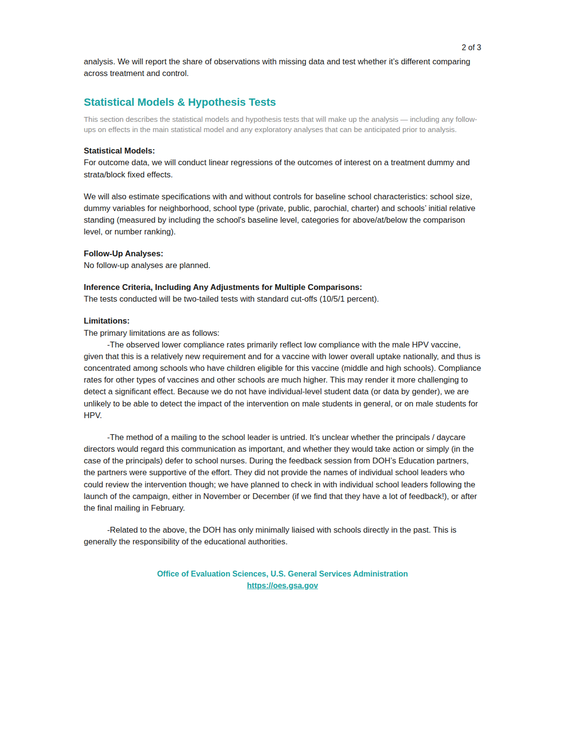2 of 3
analysis. We will report the share of observations with missing data and test whether it’s different comparing across treatment and control.
Statistical Models & Hypothesis Tests
This section describes the statistical models and hypothesis tests that will make up the analysis — including any follow-ups on effects in the main statistical model and any exploratory analyses that can be anticipated prior to analysis.
Statistical Models:
For outcome data, we will conduct linear regressions of the outcomes of interest on a treatment dummy and strata/block fixed effects.
We will also estimate specifications with and without controls for baseline school characteristics: school size, dummy variables for neighborhood, school type (private, public, parochial, charter) and schools’ initial relative standing (measured by including the school's baseline level, categories for above/at/below the comparison level, or number ranking).
Follow-Up Analyses:
No follow-up analyses are planned.
Inference Criteria, Including Any Adjustments for Multiple Comparisons:
The tests conducted will be two-tailed tests with standard cut-offs (10/5/1 percent).
Limitations:
The primary limitations are as follows:
-The observed lower compliance rates primarily reflect low compliance with the male HPV vaccine, given that this is a relatively new requirement and for a vaccine with lower overall uptake nationally, and thus is concentrated among schools who have children eligible for this vaccine (middle and high schools). Compliance rates for other types of vaccines and other schools are much higher. This may render it more challenging to detect a significant effect. Because we do not have individual-level student data (or data by gender), we are unlikely to be able to detect the impact of the intervention on male students in general, or on male students for HPV.
-The method of a mailing to the school leader is untried. It’s unclear whether the principals / daycare directors would regard this communication as important, and whether they would take action or simply (in the case of the principals) defer to school nurses. During the feedback session from DOH’s Education partners, the partners were supportive of the effort. They did not provide the names of individual school leaders who could review the intervention though; we have planned to check in with individual school leaders following the launch of the campaign, either in November or December (if we find that they have a lot of feedback!), or after the final mailing in February.
-Related to the above, the DOH has only minimally liaised with schools directly in the past. This is generally the responsibility of the educational authorities.
Office of Evaluation Sciences, U.S. General Services Administration
https://oes.gsa.gov